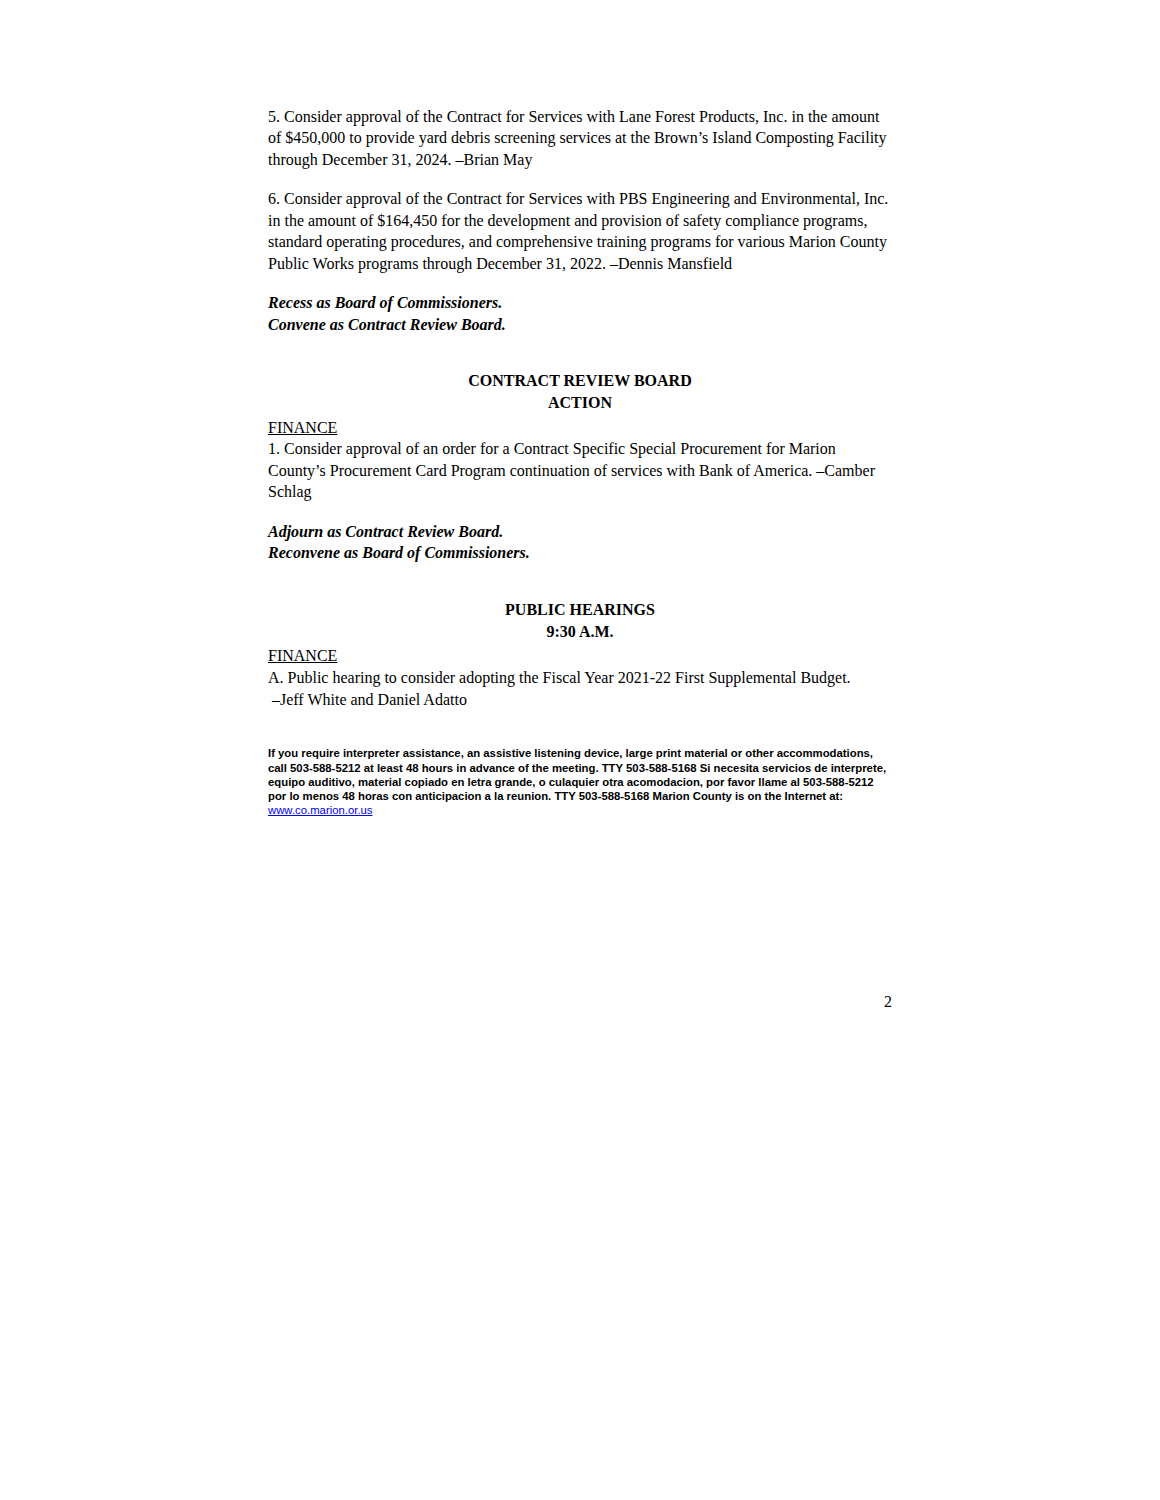5. Consider approval of the Contract for Services with Lane Forest Products, Inc. in the amount of $450,000 to provide yard debris screening services at the Brown’s Island Composting Facility through December 31, 2024. –Brian May
6. Consider approval of the Contract for Services with PBS Engineering and Environmental, Inc. in the amount of $164,450 for the development and provision of safety compliance programs, standard operating procedures, and comprehensive training programs for various Marion County Public Works programs through December 31, 2022. –Dennis Mansfield
Recess as Board of Commissioners.
Convene as Contract Review Board.
CONTRACT REVIEW BOARD
ACTION
FINANCE
1. Consider approval of an order for a Contract Specific Special Procurement for Marion County’s Procurement Card Program continuation of services with Bank of America. –Camber Schlag
Adjourn as Contract Review Board.
Reconvene as Board of Commissioners.
PUBLIC HEARINGS
9:30 A.M.
FINANCE
A. Public hearing to consider adopting the Fiscal Year 2021-22 First Supplemental Budget.
–Jeff White and Daniel Adatto
If you require interpreter assistance, an assistive listening device, large print material or other accommodations, call 503-588-5212 at least 48 hours in advance of the meeting. TTY 503-588-5168 Si necesita servicios de interprete, equipo auditivo, material copiado en letra grande, o culaquier otra acomodacion, por favor llame al 503-588-5212 por lo menos 48 horas con anticipacion a la reunion. TTY 503-588-5168 Marion County is on the Internet at: www.co.marion.or.us
2